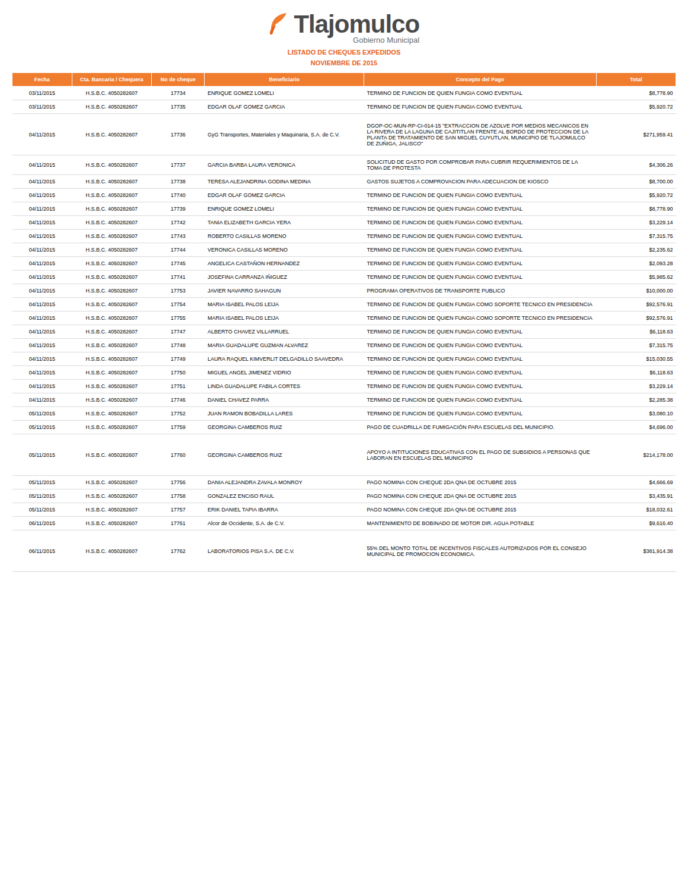Tlajomulco
Gobierno Municipal
LISTADO DE CHEQUES EXPEDIDOS
NOVIEMBRE DE 2015
| Fecha | Cta. Bancaria / Chequera | No de cheque | Beneficiario | Concepto del Pago | Total |
| --- | --- | --- | --- | --- | --- |
| 03/11/2015 | H.S.B.C. 4050282607 | 17734 | ENRIQUE GOMEZ LOMELI | TERMINO DE FUNCION DE QUIEN FUNGIA COMO EVENTUAL | $8,778.90 |
| 03/11/2015 | H.S.B.C. 4050282607 | 17735 | EDGAR OLAF GOMEZ GARCIA | TERMINO DE FUNCION DE QUIEN FUNGIA COMO EVENTUAL | $5,920.72 |
| 04/11/2015 | H.S.B.C. 4050282607 | 17736 | GyG Transportes, Materiales y Maquinaria, S.A. de C.V. | DGOP-OC-MUN-RP-CI-014-15 "EXTRACCION DE AZOLVE POR MEDIOS MECANICOS EN LA RIVERA DE LA LAGUNA DE CAJITITLAN FRENTE AL BORDO DE PROTECCION DE LA PLANTA DE TRATAMIENTO DE SAN MIGUEL CUYUTLAN, MUNICIPIO DE TLAJOMULCO DE ZUÑIGA, JALISCO" | $271,959.41 |
| 04/11/2015 | H.S.B.C. 4050282607 | 17737 | GARCIA BARBA LAURA VERONICA | SOLICITUD DE GASTO POR COMPROBAR PARA CUBRIR REQUERIMIENTOS DE LA TOMA DE PROTESTA | $4,306.26 |
| 04/11/2015 | H.S.B.C. 4050282607 | 17738 | TERESA ALEJANDRINA GODINA MEDINA | GASTOS SUJETOS A COMPROVACION PARA ADECUACION DE KIOSCO | $8,700.00 |
| 04/11/2015 | H.S.B.C. 4050282607 | 17740 | EDGAR OLAF GOMEZ GARCIA | TERMINO DE FUNCION DE QUIEN FUNGIA COMO EVENTUAL | $5,920.72 |
| 04/11/2015 | H.S.B.C. 4050282607 | 17739 | ENRIQUE GOMEZ LOMELI | TERMINO DE FUNCION DE QUIEN FUNGIA COMO EVENTUAL | $8,778.90 |
| 04/11/2015 | H.S.B.C. 4050282607 | 17742 | TANIA ELIZABETH GARCIA YERA | TERMINO DE FUNCION DE QUIEN FUNGIA COMO EVENTUAL | $3,229.14 |
| 04/11/2015 | H.S.B.C. 4050282607 | 17743 | ROBERTO CASILLAS MORENO | TERMINO DE FUNCION DE QUIEN FUNGIA COMO EVENTUAL | $7,315.75 |
| 04/11/2015 | H.S.B.C. 4050282607 | 17744 | VERONICA CASILLAS MORENO | TERMINO DE FUNCION DE QUIEN FUNGIA COMO EVENTUAL | $2,235.62 |
| 04/11/2015 | H.S.B.C. 4050282607 | 17745 | ANGELICA CASTAÑON HERNANDEZ | TERMINO DE FUNCION DE QUIEN FUNGIA COMO EVENTUAL | $2,093.28 |
| 04/11/2015 | H.S.B.C. 4050282607 | 17741 | JOSEFINA CARRANZA IÑIGUEZ | TERMINO DE FUNCION DE QUIEN FUNGIA COMO EVENTUAL | $5,985.62 |
| 04/11/2015 | H.S.B.C. 4050282607 | 17753 | JAVIER NAVARRO SAHAGUN | PROGRAMA OPERATIVOS DE TRANSPORTE PUBLICO | $10,000.00 |
| 04/11/2015 | H.S.B.C. 4050282607 | 17754 | MARIA ISABEL PALOS LEIJA | TERMINO DE FUNCION DE QUIEN FUNGIA COMO SOPORTE TECNICO EN PRESIDENCIA | $92,576.91 |
| 04/11/2015 | H.S.B.C. 4050282607 | 17755 | MARIA ISABEL PALOS LEIJA | TERMINO DE FUNCION DE QUIEN FUNGIA COMO SOPORTE TECNICO EN PRESIDENCIA | $92,576.91 |
| 04/11/2015 | H.S.B.C. 4050282607 | 17747 | ALBERTO CHAVEZ VILLARRUEL | TERMINO DE FUNCION DE QUIEN FUNGIA COMO EVENTUAL | $6,118.63 |
| 04/11/2015 | H.S.B.C. 4050282607 | 17748 | MARIA GUADALUPE GUZMAN ALVAREZ | TERMINO DE FUNCION DE QUIEN FUNGIA COMO EVENTUAL | $7,315.75 |
| 04/11/2015 | H.S.B.C. 4050282607 | 17749 | LAURA RAQUEL KIMVERLIT DELGADILLO SAAVEDRA | TERMINO DE FUNCION DE QUIEN FUNGIA COMO EVENTUAL | $15,030.55 |
| 04/11/2015 | H.S.B.C. 4050282607 | 17750 | MIGUEL ANGEL JIMENEZ VIDRIO | TERMINO DE FUNCION DE QUIEN FUNGIA COMO EVENTUAL | $6,118.63 |
| 04/11/2015 | H.S.B.C. 4050282607 | 17751 | LINDA GUADALUPE FABILA CORTES | TERMINO DE FUNCION DE QUIEN FUNGIA COMO EVENTUAL | $3,229.14 |
| 04/11/2015 | H.S.B.C. 4050282607 | 17746 | DANIEL CHAVEZ PARRA | TERMINO DE FUNCION DE QUIEN FUNGIA COMO EVENTUAL | $2,285.38 |
| 05/11/2015 | H.S.B.C. 4050282607 | 17752 | JUAN RAMON BOBADILLA LARES | TERMINO DE FUNCION DE QUIEN FUNGIA COMO EVENTUAL | $3,080.10 |
| 05/11/2015 | H.S.B.C. 4050282607 | 17759 | GEORGINA CAMBEROS RUIZ | PAGO DE CUADRILLA DE FUMIGACIÓN PARA ESCUELAS DEL MUNICIPIO. | $4,696.00 |
| 05/11/2015 | H.S.B.C. 4050282607 | 17760 | GEORGINA CAMBEROS RUIZ | APOYO A INTITUCIONES EDUCATIVAS CON EL PAGO DE SUBSIDIOS A PERSONAS QUE LABORAN EN ESCUELAS DEL MUNICIPIO | $214,178.00 |
| 05/11/2015 | H.S.B.C. 4050282607 | 17756 | DANIA ALEJANDRA ZAVALA MONROY | PAGO NOMINA CON CHEQUE 2DA QNA DE OCTUBRE 2015 | $4,666.69 |
| 05/11/2015 | H.S.B.C. 4050282607 | 17758 | GONZALEZ ENCISO RAUL | PAGO NOMINA CON CHEQUE 2DA QNA DE OCTUBRE 2015 | $3,435.91 |
| 05/11/2015 | H.S.B.C. 4050282607 | 17757 | ERIK DANIEL TAPIA IBARRA | PAGO NOMINA CON CHEQUE 2DA QNA DE OCTUBRE 2015 | $18,032.61 |
| 06/11/2015 | H.S.B.C. 4050282607 | 17761 | Alcor de Occidente, S.A. de C.V. | MANTENIMIENTO DE BOBINADO DE MOTOR DIR. AGUA POTABLE | $9,616.40 |
| 06/11/2015 | H.S.B.C. 4050282607 | 17762 | LABORATORIOS PISA S.A. DE C.V. | 55% DEL MONTO TOTAL DE INCENTIVOS FISCALES AUTORIZADOS POR EL CONSEJO MUNICIPAL DE PROMOCION ECONOMICA. | $381,914.38 |